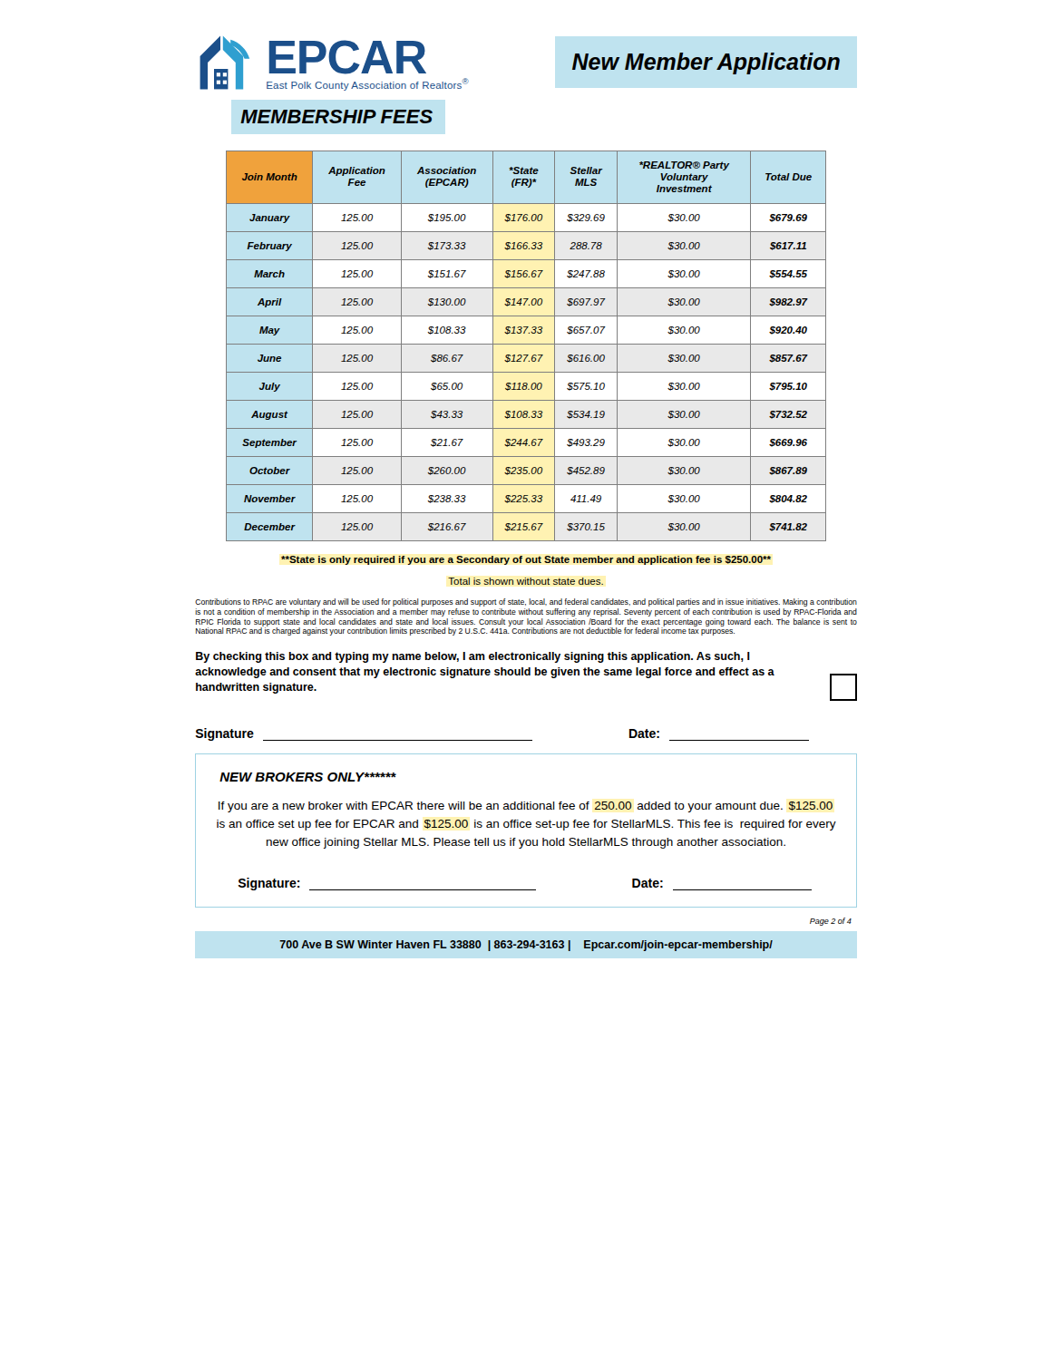EPCAR
East Polk County Association of Realtors®
New Member Application
MEMBERSHIP FEES
| Join Month | Application Fee | Association (EPCAR) | *State (FR)* | Stellar MLS | *REALTOR® Party Voluntary Investment | Total Due |
| --- | --- | --- | --- | --- | --- | --- |
| January | 125.00 | $195.00 | $176.00 | $329.69 | $30.00 | $679.69 |
| February | 125.00 | $173.33 | $166.33 | 288.78 | $30.00 | $617.11 |
| March | 125.00 | $151.67 | $156.67 | $247.88 | $30.00 | $554.55 |
| April | 125.00 | $130.00 | $147.00 | $697.97 | $30.00 | $982.97 |
| May | 125.00 | $108.33 | $137.33 | $657.07 | $30.00 | $920.40 |
| June | 125.00 | $86.67 | $127.67 | $616.00 | $30.00 | $857.67 |
| July | 125.00 | $65.00 | $118.00 | $575.10 | $30.00 | $795.10 |
| August | 125.00 | $43.33 | $108.33 | $534.19 | $30.00 | $732.52 |
| September | 125.00 | $21.67 | $244.67 | $493.29 | $30.00 | $669.96 |
| October | 125.00 | $260.00 | $235.00 | $452.89 | $30.00 | $867.89 |
| November | 125.00 | $238.33 | $225.33 | 411.49 | $30.00 | $804.82 |
| December | 125.00 | $216.67 | $215.67 | $370.15 | $30.00 | $741.82 |
**State is only required if you are a Secondary of out State member and application fee is $250.00**
Total is shown without state dues.
Contributions to RPAC are voluntary and will be used for political purposes and support of state, local, and federal candidates, and political parties and in issue initiatives. Making a contribution is not a condition of membership in the Association and a member may refuse to contribute without suffering any reprisal. Seventy percent of each contribution is used by RPAC-Florida and RPIC Florida to support state and local candidates and state and local issues. Consult your local Association /Board for the exact percentage going toward each. The balance is sent to National RPAC and is charged against your contribution limits prescribed by 2 U.S.C. 441a. Contributions are not deductible for federal income tax purposes.
By checking this box and typing my name below, I am electronically signing this application. As such, I acknowledge and consent that my electronic signature should be given the same legal force and effect as a handwritten signature.
Signature Date:
NEW BROKERS ONLY******
If you are a new broker with EPCAR there will be an additional fee of 250.00 added to your amount due. $125.00 is an office set up fee for EPCAR and $125.00 is an office set-up fee for StellarMLS. This fee is required for every new office joining Stellar MLS. Please tell us if you hold StellarMLS through another association.
Signature: Date:
Page 2 of 4
700 Ave B SW Winter Haven FL 33880 | 863-294-3163 | Epcar.com/join-epcar-membership/